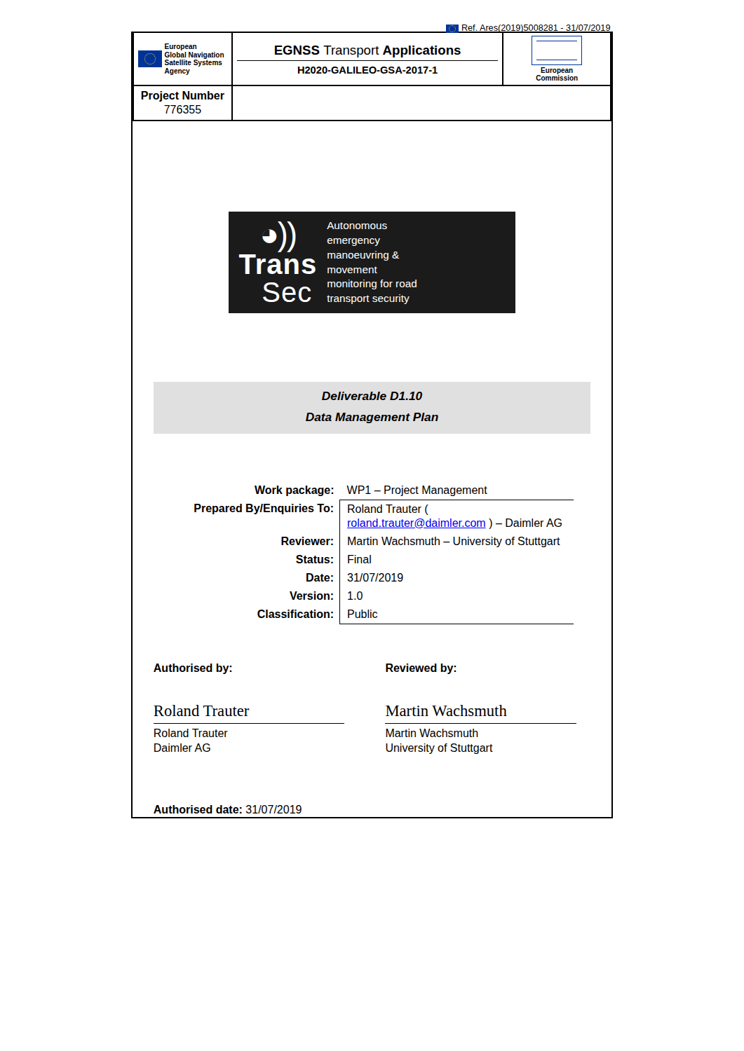| European Global Navigation Satellite Systems Agency | EGNSS Transport Applications H2020-GALILEO-GSA-2017-1 | Ref. Ares(2019)5008281 - 31/07/2019 European Commission |
| Project Number 776355 | |
◕))
Trans
Sec
Autonomous
emergency
manoeuvring &
movement
monitoring for road
transport security
Deliverable D1.10
Data Management Plan
| Work package: | WP1 – Project Management |
| Prepared By/Enquiries To: | Roland Trauter ( roland.trauter@daimler.com ) – Daimler AG |
| Reviewer: | Martin Wachsmuth – University of Stuttgart |
| Status: | Final |
| Date: | 31/07/2019 |
| Version: | 1.0 |
| Classification: | Public |
Authorised by:
Roland Trauter
Roland Trauter
Daimler AG
Reviewed by:
Martin Wachsmuth
Martin Wachsmuth
University of Stuttgart
Authorised date: 31/07/2019